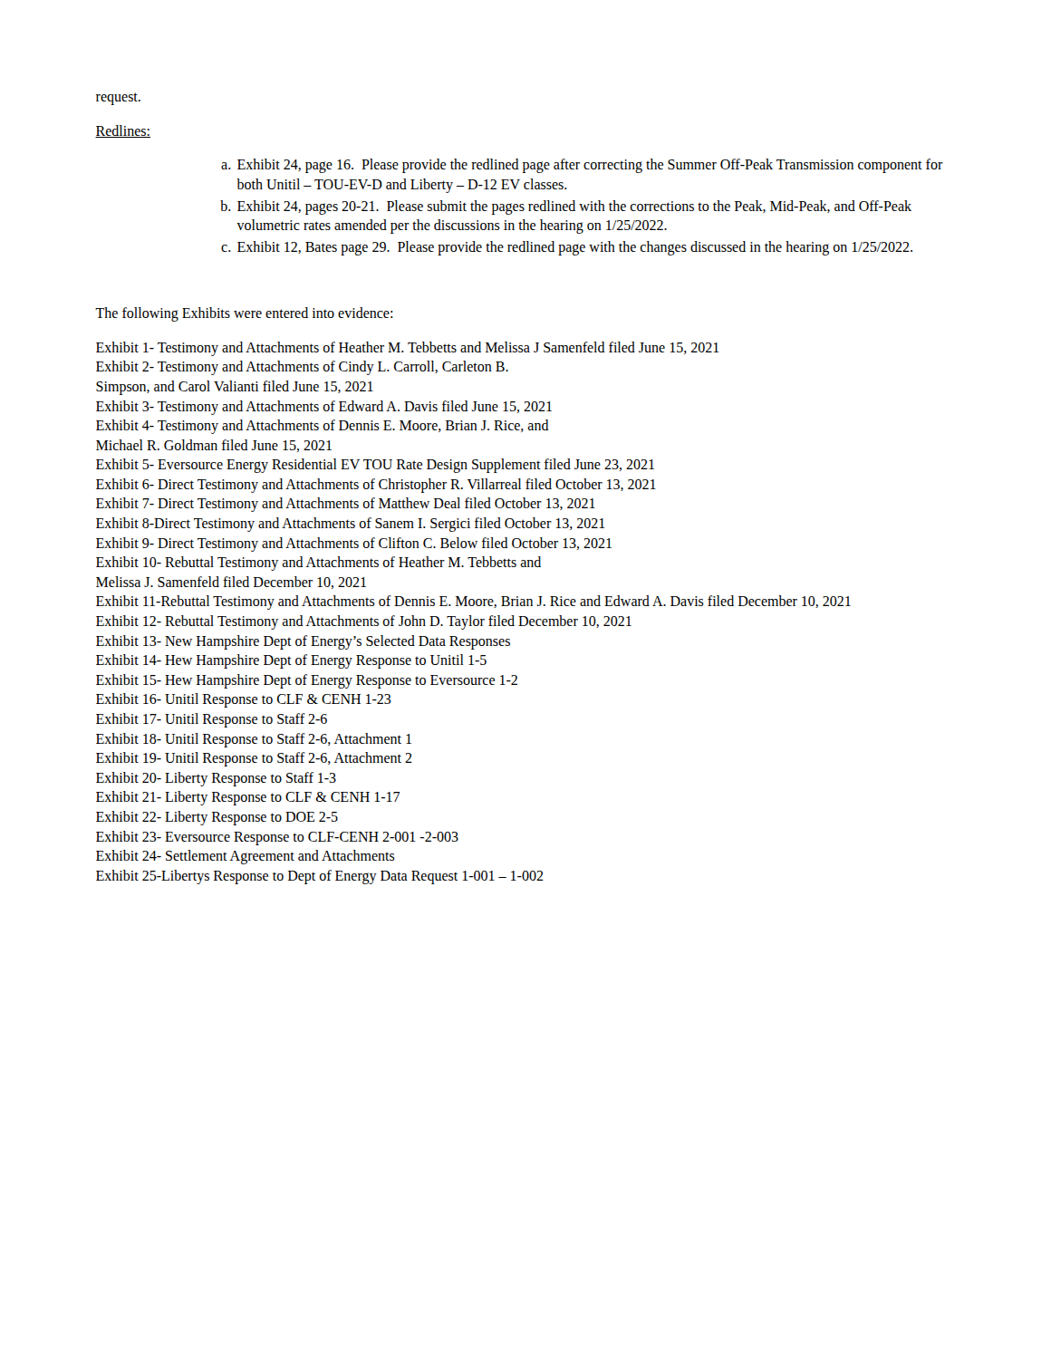request.
Redlines:
Exhibit 24, page 16. Please provide the redlined page after correcting the Summer Off-Peak Transmission component for both Unitil – TOU-EV-D and Liberty – D-12 EV classes.
Exhibit 24, pages 20-21. Please submit the pages redlined with the corrections to the Peak, Mid-Peak, and Off-Peak volumetric rates amended per the discussions in the hearing on 1/25/2022.
Exhibit 12, Bates page 29. Please provide the redlined page with the changes discussed in the hearing on 1/25/2022.
The following Exhibits were entered into evidence:
Exhibit 1- Testimony and Attachments of Heather M. Tebbetts and Melissa J Samenfeld filed June 15, 2021
Exhibit 2- Testimony and Attachments of Cindy L. Carroll, Carleton B.
Simpson, and Carol Valianti filed June 15, 2021
Exhibit 3- Testimony and Attachments of Edward A. Davis filed June 15, 2021
Exhibit 4- Testimony and Attachments of Dennis E. Moore, Brian J. Rice, and
Michael R. Goldman filed June 15, 2021
Exhibit 5- Eversource Energy Residential EV TOU Rate Design Supplement filed June 23, 2021
Exhibit 6- Direct Testimony and Attachments of Christopher R. Villarreal filed October 13, 2021
Exhibit 7- Direct Testimony and Attachments of Matthew Deal filed October 13, 2021
Exhibit 8-Direct Testimony and Attachments of Sanem I. Sergici filed October 13, 2021
Exhibit 9- Direct Testimony and Attachments of Clifton C. Below filed October 13, 2021
Exhibit 10- Rebuttal Testimony and Attachments of Heather M. Tebbetts and
Melissa J. Samenfeld filed December 10, 2021
Exhibit 11-Rebuttal Testimony and Attachments of Dennis E. Moore, Brian J. Rice and Edward A. Davis filed December 10, 2021
Exhibit 12- Rebuttal Testimony and Attachments of John D. Taylor filed December 10, 2021
Exhibit 13- New Hampshire Dept of Energy’s Selected Data Responses
Exhibit 14- Hew Hampshire Dept of Energy Response to Unitil 1-5
Exhibit 15- Hew Hampshire Dept of Energy Response to Eversource 1-2
Exhibit 16- Unitil Response to CLF & CENH 1-23
Exhibit 17- Unitil Response to Staff 2-6
Exhibit 18- Unitil Response to Staff 2-6, Attachment 1
Exhibit 19- Unitil Response to Staff 2-6, Attachment 2
Exhibit 20- Liberty Response to Staff 1-3
Exhibit 21- Liberty Response to CLF & CENH 1-17
Exhibit 22- Liberty Response to DOE 2-5
Exhibit 23- Eversource Response to CLF-CENH 2-001 -2-003
Exhibit 24- Settlement Agreement and Attachments
Exhibit 25-Libertys Response to Dept of Energy Data Request 1-001 – 1-002